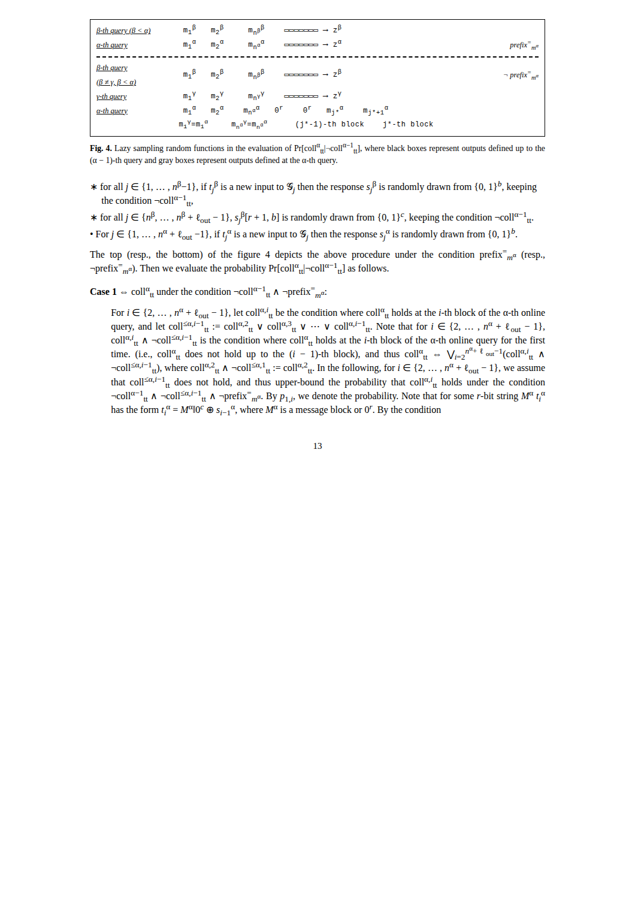β-th query (β < α) m1β m2β mnββ ▭▭▭▭▭▭▭ ⟶ zβ
α-th query m1α m2α mnαα ▭▭▭▭▭▭▭ ⟶ zα prefix=mα
β-th query
(β ≠ γ, β < α) m1β m2β mnββ ▭▭▭▭▭▭▭ ⟶ zβ ¬ prefix=mα
γ-th query m1γ m2γ mnγγ ▭▭▭▭▭▭▭ ⟶ zγ
α-th query m1α m2α mnαα 0r 0r mj*α mj*+1α
m1γ=m1α mnαγ=mnαα (j*-1)-th block j*-th block
Fig. 4. Lazy sampling random functions in the evaluation of Pr[collαtt|¬collα−1tt], where black boxes represent outputs defined up to the (α − 1)-th query and gray boxes represent outputs defined at the α-th query.
∗ for all j ∈ {1, … , nβ−1}, if tjβ is a new input to 𝒢j then the response sjβ is randomly drawn from {0, 1}b, keeping the condition ¬collα−1tt,
∗ for all j ∈ {nβ, … , nβ + ℓout − 1}, sjβ[r + 1, b] is randomly drawn from {0, 1}c, keeping the condition ¬collα−1tt.
• For j ∈ {1, … , nα + ℓout −1}, if tjα is a new input to 𝒢j then the response sjα is randomly drawn from {0, 1}b.
The top (resp., the bottom) of the figure 4 depicts the above procedure under the condition prefix=mα (resp., ¬prefix=mα). Then we evaluate the probability Pr[collαtt|¬collα−1tt] as follows.
Case 1 ⇔ collαtt under the condition ¬collα−1tt ∧ ¬prefix=mα:
For i ∈ {2, … , nα + ℓout − 1}, let collα,itt be the condition where collαtt holds at the i-th block of the α-th online query, and let coll≤α,i−1tt := collα,2tt ∨ collα,3tt ∨ ⋯ ∨ collα,i−1tt. Note that for i ∈ {2, … , nα + ℓout − 1}, collα,itt ∧ ¬coll≤α,i−1tt is the condition where collαtt holds at the i-th block of the α-th online query for the first time. (i.e., collαtt does not hold up to the (i − 1)-th block), and thus collαtt ⇔ ⋁i=2nα+ℓout−1(collα,itt ∧ ¬coll≤α,i−1tt), where collα,2tt ∧ ¬coll≤α,1tt := collα,2tt. In the following, for i ∈ {2, … , nα + ℓout − 1}, we assume that coll≤α,i−1tt does not hold, and thus upper-bound the probability that collα,itt holds under the condition ¬collα−1tt ∧ ¬coll≤α,i−1tt ∧ ¬prefix=mα. By p1,i, we denote the probability. Note that for some r-bit string Mα tiα has the form tiα = Mα‖0c ⊕ si−1α, where Mα is a message block or 0r. By the condition
13